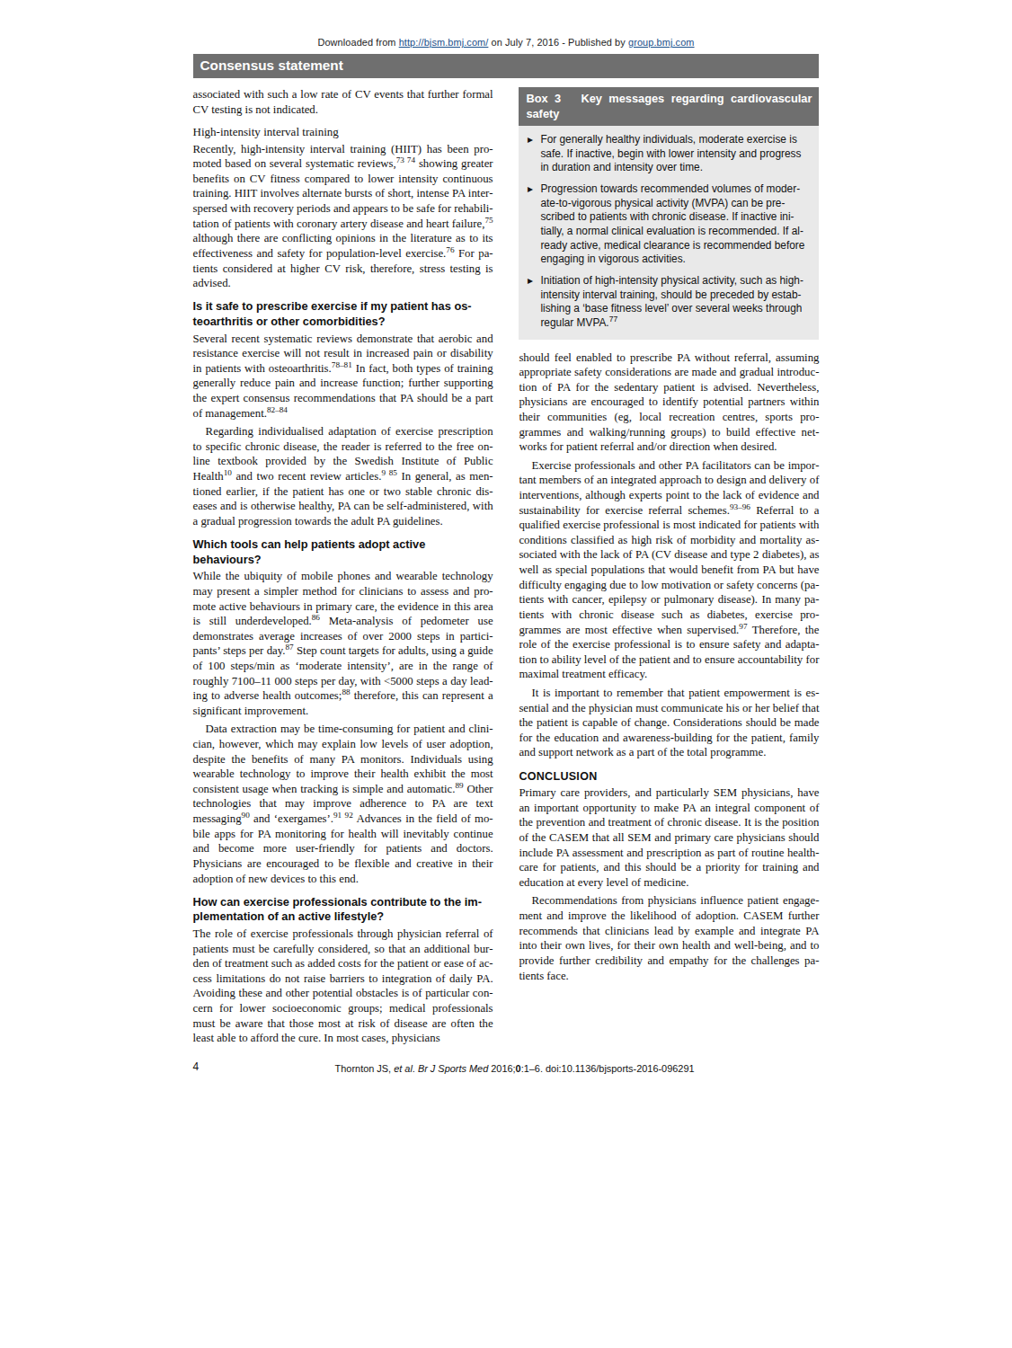Downloaded from http://bjsm.bmj.com/ on July 7, 2016 - Published by group.bmj.com
Consensus statement
associated with such a low rate of CV events that further formal CV testing is not indicated.
High-intensity interval training
Recently, high-intensity interval training (HIIT) has been promoted based on several systematic reviews,73 74 showing greater benefits on CV fitness compared to lower intensity continuous training. HIIT involves alternate bursts of short, intense PA interspersed with recovery periods and appears to be safe for rehabilitation of patients with coronary artery disease and heart failure,75 although there are conflicting opinions in the literature as to its effectiveness and safety for population-level exercise.76 For patients considered at higher CV risk, therefore, stress testing is advised.
Is it safe to prescribe exercise if my patient has osteoarthritis or other comorbidities?
Several recent systematic reviews demonstrate that aerobic and resistance exercise will not result in increased pain or disability in patients with osteoarthritis.78–81 In fact, both types of training generally reduce pain and increase function; further supporting the expert consensus recommendations that PA should be a part of management.82–84
Regarding individualised adaptation of exercise prescription to specific chronic disease, the reader is referred to the free online textbook provided by the Swedish Institute of Public Health10 and two recent review articles.9 85 In general, as mentioned earlier, if the patient has one or two stable chronic diseases and is otherwise healthy, PA can be self-administered, with a gradual progression towards the adult PA guidelines.
Which tools can help patients adopt active behaviours?
While the ubiquity of mobile phones and wearable technology may present a simpler method for clinicians to assess and promote active behaviours in primary care, the evidence in this area is still underdeveloped.86 Meta-analysis of pedometer use demonstrates average increases of over 2000 steps in participants’ steps per day.87 Step count targets for adults, using a guide of 100 steps/min as ‘moderate intensity’, are in the range of roughly 7100–11 000 steps per day, with <5000 steps a day leading to adverse health outcomes;88 therefore, this can represent a significant improvement.
Data extraction may be time-consuming for patient and clinician, however, which may explain low levels of user adoption, despite the benefits of many PA monitors. Individuals using wearable technology to improve their health exhibit the most consistent usage when tracking is simple and automatic.89 Other technologies that may improve adherence to PA are text messaging90 and ‘exergames’.91 92 Advances in the field of mobile apps for PA monitoring for health will inevitably continue and become more user-friendly for patients and doctors. Physicians are encouraged to be flexible and creative in their adoption of new devices to this end.
How can exercise professionals contribute to the implementation of an active lifestyle?
The role of exercise professionals through physician referral of patients must be carefully considered, so that an additional burden of treatment such as added costs for the patient or ease of access limitations do not raise barriers to integration of daily PA. Avoiding these and other potential obstacles is of particular concern for lower socioeconomic groups; medical professionals must be aware that those most at risk of disease are often the least able to afford the cure. In most cases, physicians
Box 3 Key messages regarding cardiovascular safety
For generally healthy individuals, moderate exercise is safe. If inactive, begin with lower intensity and progress in duration and intensity over time.
Progression towards recommended volumes of moderate-to-vigorous physical activity (MVPA) can be prescribed to patients with chronic disease. If inactive initially, a normal clinical evaluation is recommended. If already active, medical clearance is recommended before engaging in vigorous activities.
Initiation of high-intensity physical activity, such as high-intensity interval training, should be preceded by establishing a ‘base fitness level’ over several weeks through regular MVPA.77
should feel enabled to prescribe PA without referral, assuming appropriate safety considerations are made and gradual introduction of PA for the sedentary patient is advised. Nevertheless, physicians are encouraged to identify potential partners within their communities (eg, local recreation centres, sports programmes and walking/running groups) to build effective networks for patient referral and/or direction when desired.
Exercise professionals and other PA facilitators can be important members of an integrated approach to design and delivery of interventions, although experts point to the lack of evidence and sustainability for exercise referral schemes.93–96 Referral to a qualified exercise professional is most indicated for patients with conditions classified as high risk of morbidity and mortality associated with the lack of PA (CV disease and type 2 diabetes), as well as special populations that would benefit from PA but have difficulty engaging due to low motivation or safety concerns (patients with cancer, epilepsy or pulmonary disease). In many patients with chronic disease such as diabetes, exercise programmes are most effective when supervised.97 Therefore, the role of the exercise professional is to ensure safety and adaptation to ability level of the patient and to ensure accountability for maximal treatment efficacy.
It is important to remember that patient empowerment is essential and the physician must communicate his or her belief that the patient is capable of change. Considerations should be made for the education and awareness-building for the patient, family and support network as a part of the total programme.
Conclusion
Primary care providers, and particularly SEM physicians, have an important opportunity to make PA an integral component of the prevention and treatment of chronic disease. It is the position of the CASEM that all SEM and primary care physicians should include PA assessment and prescription as part of routine healthcare for patients, and this should be a priority for training and education at every level of medicine.
Recommendations from physicians influence patient engagement and improve the likelihood of adoption. CASEM further recommends that clinicians lead by example and integrate PA into their own lives, for their own health and well-being, and to provide further credibility and empathy for the challenges patients face.
4
Thornton JS, et al. Br J Sports Med 2016;0:1–6. doi:10.1136/bjsports-2016-096291